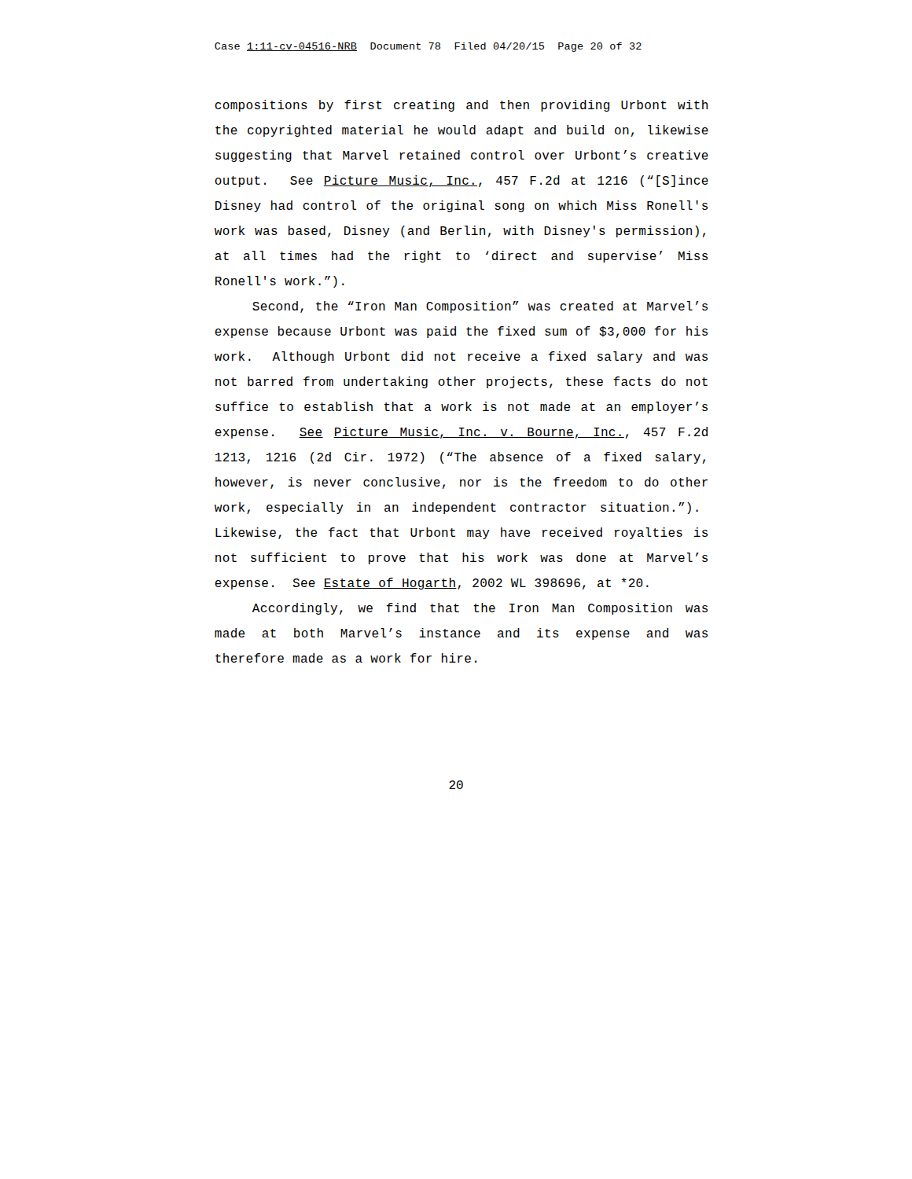Case 1:11-cv-04516-NRB Document 78 Filed 04/20/15 Page 20 of 32
compositions by first creating and then providing Urbont with the copyrighted material he would adapt and build on, likewise suggesting that Marvel retained control over Urbont’s creative output. See Picture Music, Inc., 457 F.2d at 1216 (“[S]ince Disney had control of the original song on which Miss Ronell's work was based, Disney (and Berlin, with Disney's permission), at all times had the right to ‘direct and supervise’ Miss Ronell's work.”).
Second, the “Iron Man Composition” was created at Marvel’s expense because Urbont was paid the fixed sum of $3,000 for his work. Although Urbont did not receive a fixed salary and was not barred from undertaking other projects, these facts do not suffice to establish that a work is not made at an employer’s expense. See Picture Music, Inc. v. Bourne, Inc., 457 F.2d 1213, 1216 (2d Cir. 1972) (“The absence of a fixed salary, however, is never conclusive, nor is the freedom to do other work, especially in an independent contractor situation.”). Likewise, the fact that Urbont may have received royalties is not sufficient to prove that his work was done at Marvel’s expense. See Estate of Hogarth, 2002 WL 398696, at *20.
Accordingly, we find that the Iron Man Composition was made at both Marvel’s instance and its expense and was therefore made as a work for hire.
20